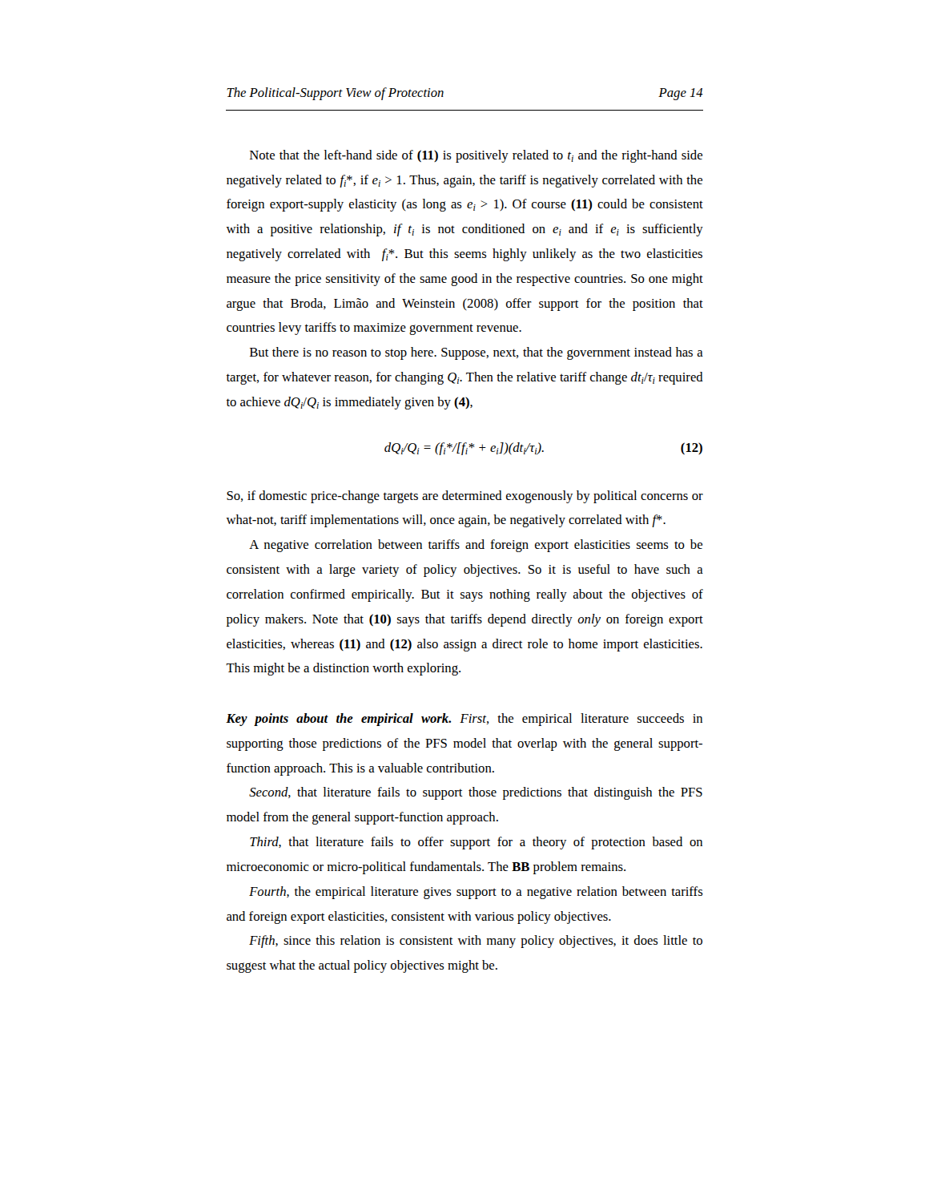The Political-Support View of Protection Page 14
Note that the left-hand side of (11) is positively related to ti and the right-hand side negatively related to fi*, if ei > 1. Thus, again, the tariff is negatively correlated with the foreign export-supply elasticity (as long as ei > 1). Of course (11) could be consistent with a positive relationship, if ti is not conditioned on ei and if ei is sufficiently negatively correlated with fi*. But this seems highly unlikely as the two elasticities measure the price sensitivity of the same good in the respective countries. So one might argue that Broda, Limão and Weinstein (2008) offer support for the position that countries levy tariffs to maximize government revenue.
But there is no reason to stop here. Suppose, next, that the government instead has a target, for whatever reason, for changing Qi. Then the relative tariff change dti/τi required to achieve dQi/Qi is immediately given by (4),
dQi/Qi = (fi*/[fi* + ei])(dti/τi). (12)
So, if domestic price-change targets are determined exogenously by political concerns or what-not, tariff implementations will, once again, be negatively correlated with f*.
A negative correlation between tariffs and foreign export elasticities seems to be consistent with a large variety of policy objectives. So it is useful to have such a correlation confirmed empirically. But it says nothing really about the objectives of policy makers. Note that (10) says that tariffs depend directly only on foreign export elasticities, whereas (11) and (12) also assign a direct role to home import elasticities. This might be a distinction worth exploring.
Key points about the empirical work. First, the empirical literature succeeds in supporting those predictions of the PFS model that overlap with the general support-function approach. This is a valuable contribution.
Second, that literature fails to support those predictions that distinguish the PFS model from the general support-function approach.
Third, that literature fails to offer support for a theory of protection based on microeconomic or micro-political fundamentals. The BB problem remains.
Fourth, the empirical literature gives support to a negative relation between tariffs and foreign export elasticities, consistent with various policy objectives.
Fifth, since this relation is consistent with many policy objectives, it does little to suggest what the actual policy objectives might be.